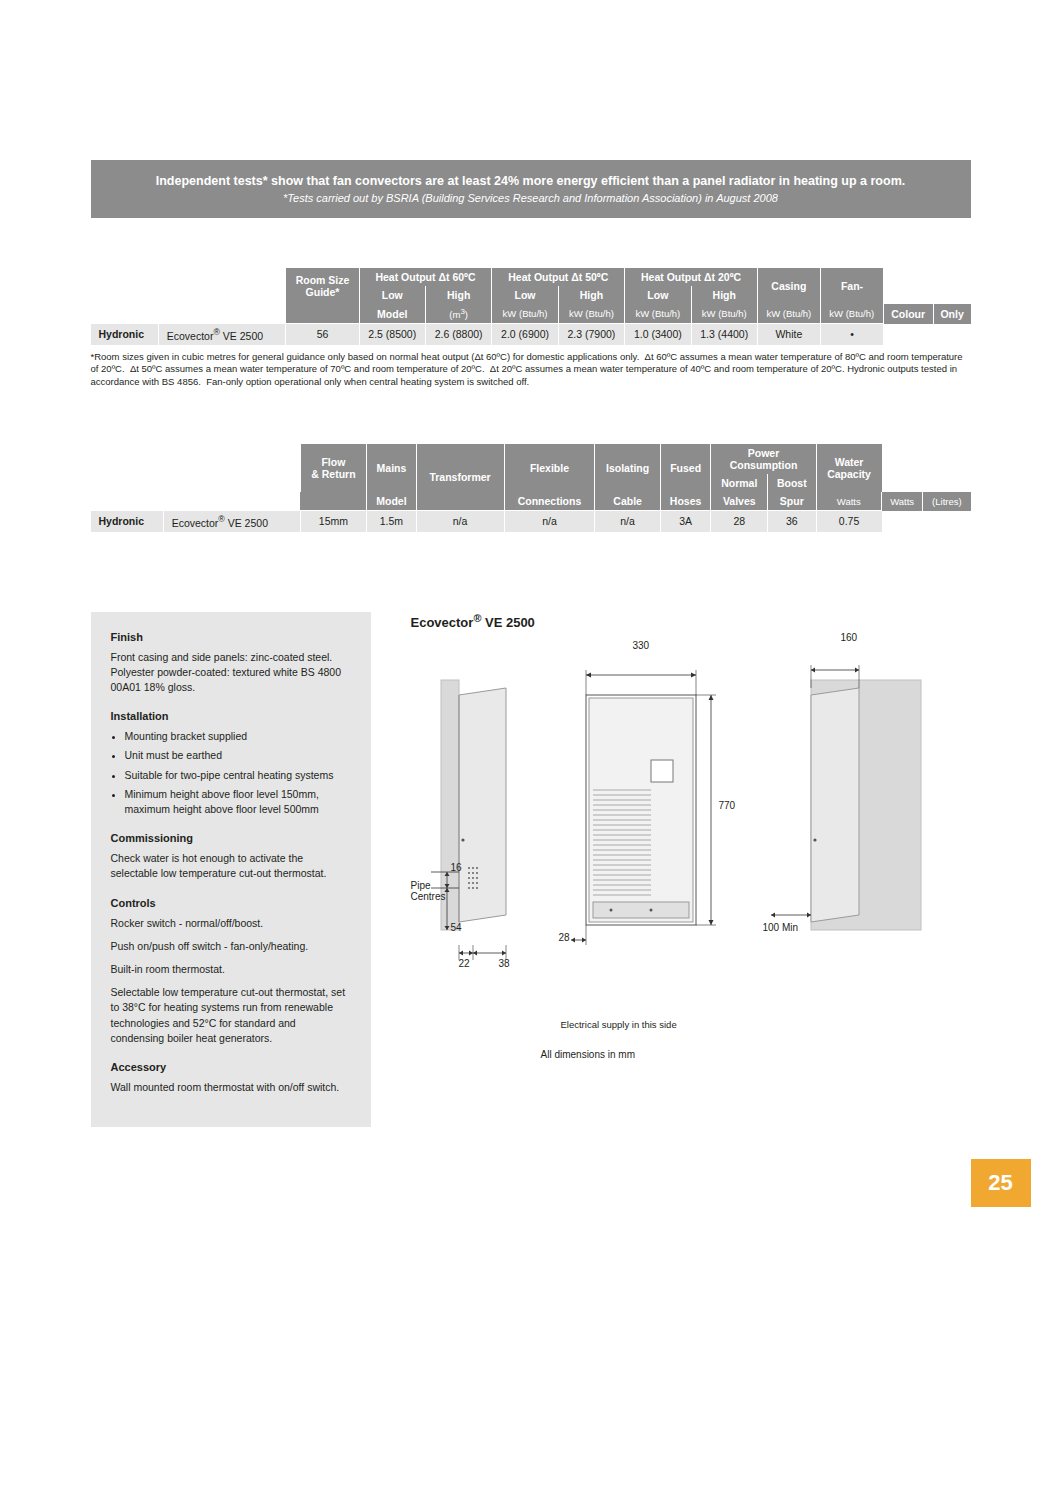Independent tests* show that fan convectors are at least 24% more energy efficient than a panel radiator in heating up a room.
*Tests carried out by BSRIA (Building Services Research and Information Association) in August 2008
| | | Room Size Guide* | Heat Output Δt 60ºC | Heat Output Δt 50ºC | Heat Output Δt 20ºC | Casing | Fan- |
| --- | --- | --- | --- | --- | --- | --- | --- |
| Low | High | Low | High | Low | High |
| | Model | (m 3 ) | kW (Btu/h) | kW (Btu/h) | kW (Btu/h) | kW (Btu/h) | kW (Btu/h) | kW (Btu/h) | Colour | Only |
| Hydronic | Ecovector ® VE 2500 | 56 | 2.5 (8500) | 2.6 (8800) | 2.0 (6900) | 2.3 (7900) | 1.0 (3400) | 1.3 (4400) | White | • |
*Room sizes given in cubic metres for general guidance only based on normal heat output (Δt 60ºC) for domestic applications only. Δt 60ºC assumes a mean water temperature of 80ºC and room temperature of 20ºC. Δt 50ºC assumes a mean water temperature of 70ºC and room temperature of 20ºC. Δt 20ºC assumes a mean water temperature of 40ºC and room temperature of 20ºC. Hydronic outputs tested in accordance with BS 4856. Fan-only option operational only when central heating system is switched off.
| | | Flow & Return | Mains | Transformer | Flexible | Isolating | Fused | Power Consumption | Water Capacity |
| --- | --- | --- | --- | --- | --- | --- | --- | --- | --- |
| Normal | Boost |
| | Model | Connections | Cable | Hoses | Valves | Spur | Watts | Watts | (Litres) |
| Hydronic | Ecovector ® VE 2500 | 15mm | 1.5m | n/a | n/a | n/a | 3A | 28 | 36 | 0.75 |
Finish
Front casing and side panels: zinc-coated steel. Polyester powder-coated: textured white BS 4800 00A01 18% gloss.
Installation
Mounting bracket supplied
Unit must be earthed
Suitable for two-pipe central heating systems
Minimum height above floor level 150mm, maximum height above floor level 500mm
Commissioning
Check water is hot enough to activate the selectable low temperature cut-out thermostat.
Controls
Rocker switch - normal/off/boost.
Push on/push off switch - fan-only/heating.
Built-in room thermostat.
Selectable low temperature cut-out thermostat, set to 38°C for heating systems run from renewable technologies and 52°C for standard and condensing boiler heat generators.
Accessory
Wall mounted room thermostat with on/off switch.
Ecovector® VE 2500
330 160 770 16 Pipe
Centres 54 22 38 28 100 Min Electrical supply in this side All dimensions in mm
25